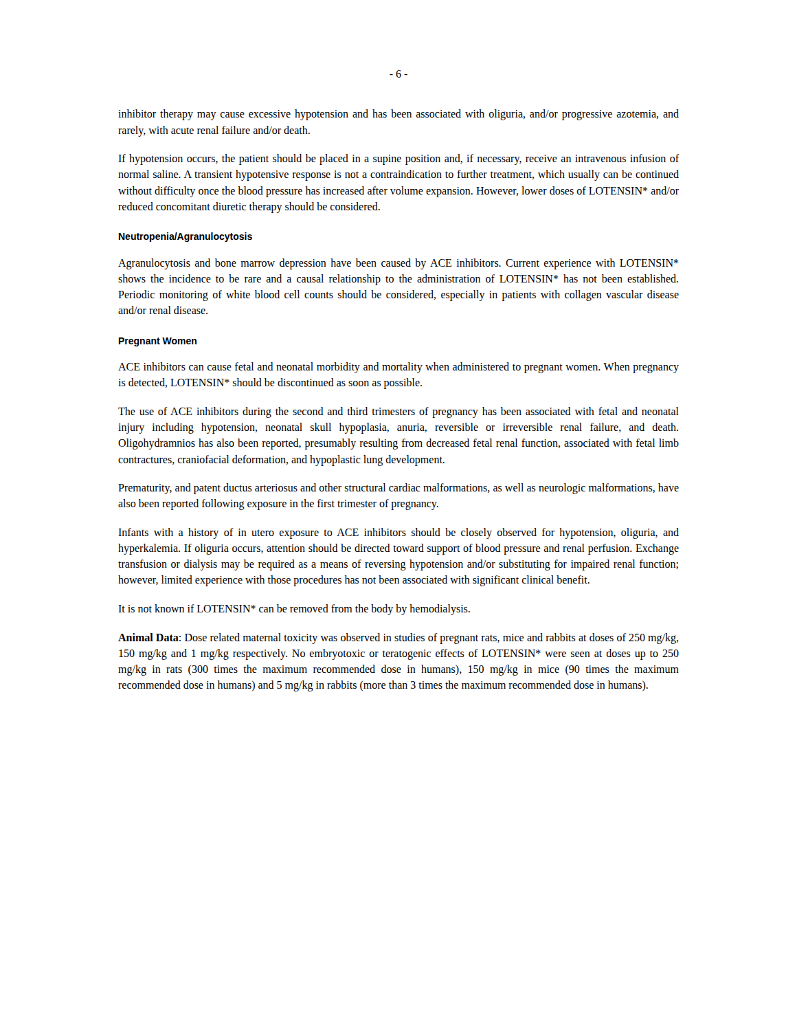- 6 -
inhibitor therapy may cause excessive hypotension and has been associated with oliguria, and/or progressive azotemia, and rarely, with acute renal failure and/or death.
If hypotension occurs, the patient should be placed in a supine position and, if necessary, receive an intravenous infusion of normal saline. A transient hypotensive response is not a contraindication to further treatment, which usually can be continued without difficulty once the blood pressure has increased after volume expansion. However, lower doses of LOTENSIN* and/or reduced concomitant diuretic therapy should be considered.
Neutropenia/Agranulocytosis
Agranulocytosis and bone marrow depression have been caused by ACE inhibitors. Current experience with LOTENSIN* shows the incidence to be rare and a causal relationship to the administration of LOTENSIN* has not been established. Periodic monitoring of white blood cell counts should be considered, especially in patients with collagen vascular disease and/or renal disease.
Pregnant Women
ACE inhibitors can cause fetal and neonatal morbidity and mortality when administered to pregnant women. When pregnancy is detected, LOTENSIN* should be discontinued as soon as possible.
The use of ACE inhibitors during the second and third trimesters of pregnancy has been associated with fetal and neonatal injury including hypotension, neonatal skull hypoplasia, anuria, reversible or irreversible renal failure, and death. Oligohydramnios has also been reported, presumably resulting from decreased fetal renal function, associated with fetal limb contractures, craniofacial deformation, and hypoplastic lung development.
Prematurity, and patent ductus arteriosus and other structural cardiac malformations, as well as neurologic malformations, have also been reported following exposure in the first trimester of pregnancy.
Infants with a history of in utero exposure to ACE inhibitors should be closely observed for hypotension, oliguria, and hyperkalemia. If oliguria occurs, attention should be directed toward support of blood pressure and renal perfusion. Exchange transfusion or dialysis may be required as a means of reversing hypotension and/or substituting for impaired renal function; however, limited experience with those procedures has not been associated with significant clinical benefit.
It is not known if LOTENSIN* can be removed from the body by hemodialysis.
Animal Data: Dose related maternal toxicity was observed in studies of pregnant rats, mice and rabbits at doses of 250 mg/kg, 150 mg/kg and 1 mg/kg respectively. No embryotoxic or teratogenic effects of LOTENSIN* were seen at doses up to 250 mg/kg in rats (300 times the maximum recommended dose in humans), 150 mg/kg in mice (90 times the maximum recommended dose in humans) and 5 mg/kg in rabbits (more than 3 times the maximum recommended dose in humans).